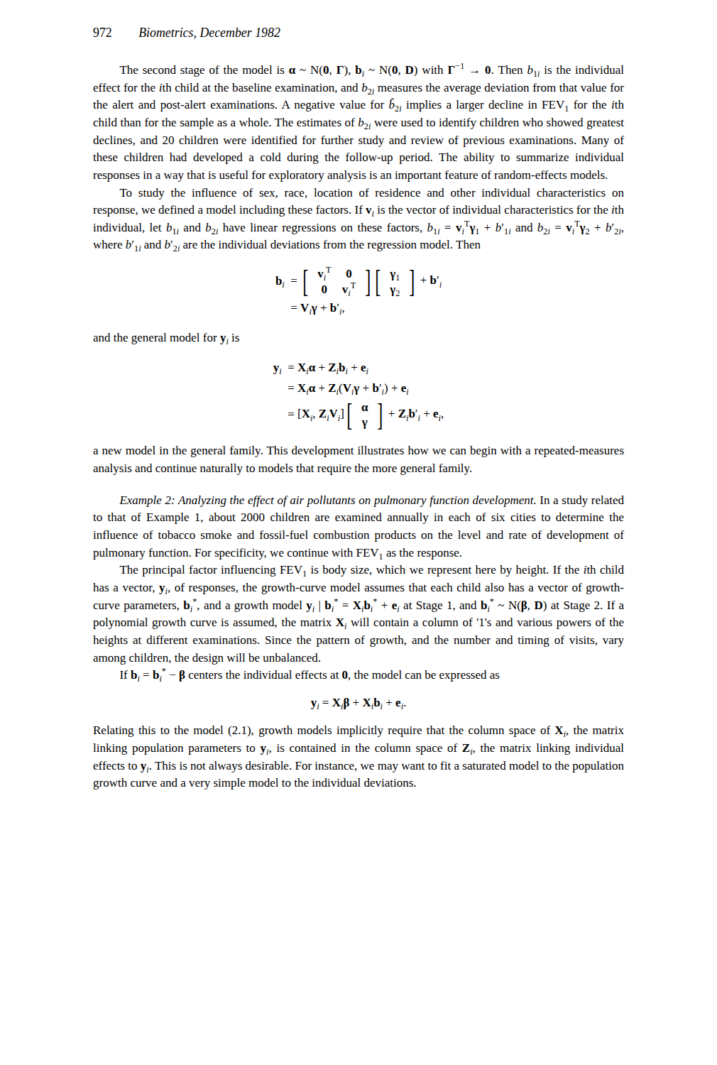972 Biometrics, December 1982
The second stage of the model is α ~ N(0, Γ), bi ~ N(0, D) with Γ−1 → 0. Then b1i is the individual effect for the ith child at the baseline examination, and b2i measures the average deviation from that value for the alert and post-alert examinations. A negative value for b̂2i implies a larger decline in FEV1 for the ith child than for the sample as a whole. The estimates of b2i were used to identify children who showed greatest declines, and 20 children were identified for further study and review of previous examinations. Many of these children had developed a cold during the follow-up period. The ability to summarize individual responses in a way that is useful for exploratory analysis is an important feature of random-effects models.
To study the influence of sex, race, location of residence and other individual characteristics on response, we defined a model including these factors. If vi is the vector of individual characteristics for the ith individual, let b1i and b2i have linear regressions on these factors, b1i = viTγ1 + b′1i and b2i = viTγ2 + b′2i, where b′1i and b′2i are the individual deviations from the regression model. Then
bi
=
[
| v i T | 0 |
| 0 | v i T |
][
| γ 1 |
| γ 2 |
] + b′i
=
Viγ + b′i,
and the general model for yi is
yi
=
Xiα + Zibi + ei
=
Xiα + Zi(Viγ + b′i) + ei
=
[Xi, ZiVi][
| α |
| γ |
] + Zib′i + ei,
a new model in the general family. This development illustrates how we can begin with a repeated-measures analysis and continue naturally to models that require the more general family.
Example 2: Analyzing the effect of air pollutants on pulmonary function development. In a study related to that of Example 1, about 2000 children are examined annually in each of six cities to determine the influence of tobacco smoke and fossil-fuel combustion products on the level and rate of development of pulmonary function. For specificity, we continue with FEV1 as the response.
The principal factor influencing FEV1 is body size, which we represent here by height. If the ith child has a vector, yi, of responses, the growth-curve model assumes that each child also has a vector of growth-curve parameters, bi*, and a growth model yi | bi* = Xibi* + ei at Stage 1, and bi* ~ N(β, D) at Stage 2. If a polynomial growth curve is assumed, the matrix Xi will contain a column of '1's and various powers of the heights at different examinations. Since the pattern of growth, and the number and timing of visits, vary among children, the design will be unbalanced.
If bi = bi* − β centers the individual effects at 0, the model can be expressed as
yi = Xiβ + Xibi + ei.
Relating this to the model (2.1), growth models implicitly require that the column space of Xi, the matrix linking population parameters to yi, is contained in the column space of Zi, the matrix linking individual effects to yi. This is not always desirable. For instance, we may want to fit a saturated model to the population growth curve and a very simple model to the individual deviations.